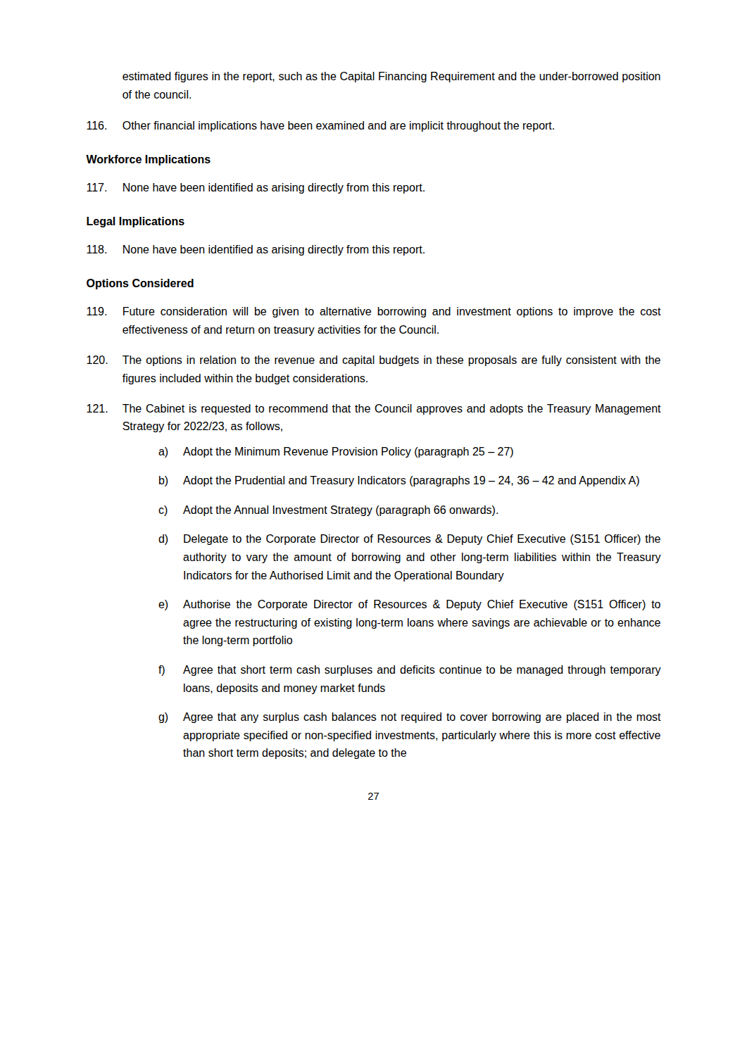estimated figures in the report, such as the Capital Financing Requirement and the under-borrowed position of the council.
116. Other financial implications have been examined and are implicit throughout the report.
Workforce Implications
117. None have been identified as arising directly from this report.
Legal Implications
118. None have been identified as arising directly from this report.
Options Considered
119. Future consideration will be given to alternative borrowing and investment options to improve the cost effectiveness of and return on treasury activities for the Council.
120. The options in relation to the revenue and capital budgets in these proposals are fully consistent with the figures included within the budget considerations.
121. The Cabinet is requested to recommend that the Council approves and adopts the Treasury Management Strategy for 2022/23, as follows,
a) Adopt the Minimum Revenue Provision Policy (paragraph 25 – 27)
b) Adopt the Prudential and Treasury Indicators (paragraphs 19 – 24, 36 – 42 and Appendix A)
c) Adopt the Annual Investment Strategy (paragraph 66 onwards).
d) Delegate to the Corporate Director of Resources & Deputy Chief Executive (S151 Officer) the authority to vary the amount of borrowing and other long-term liabilities within the Treasury Indicators for the Authorised Limit and the Operational Boundary
e) Authorise the Corporate Director of Resources & Deputy Chief Executive (S151 Officer) to agree the restructuring of existing long-term loans where savings are achievable or to enhance the long-term portfolio
f) Agree that short term cash surpluses and deficits continue to be managed through temporary loans, deposits and money market funds
g) Agree that any surplus cash balances not required to cover borrowing are placed in the most appropriate specified or non-specified investments, particularly where this is more cost effective than short term deposits; and delegate to the
27